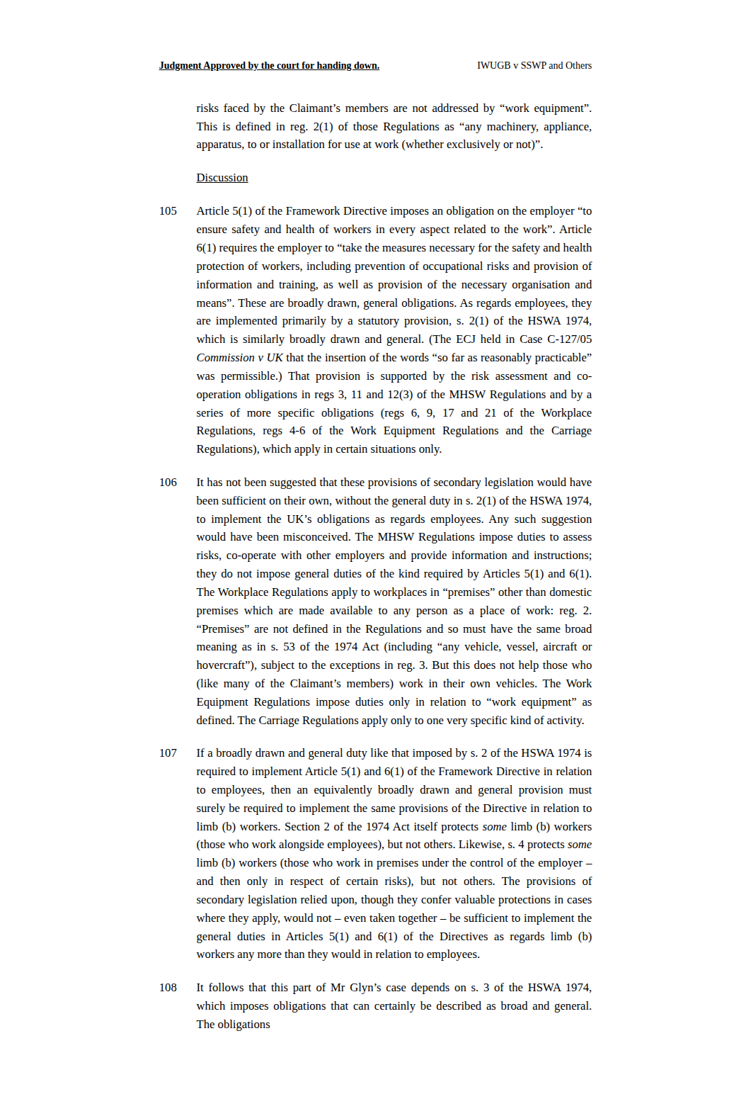Judgment Approved by the court for handing down. IWUGB v SSWP and Others
risks faced by the Claimant’s members are not addressed by “work equipment”. This is defined in reg. 2(1) of those Regulations as “any machinery, appliance, apparatus, to or installation for use at work (whether exclusively or not)”.
Discussion
105
Article 5(1) of the Framework Directive imposes an obligation on the employer “to ensure safety and health of workers in every aspect related to the work”. Article 6(1) requires the employer to “take the measures necessary for the safety and health protection of workers, including prevention of occupational risks and provision of information and training, as well as provision of the necessary organisation and means”. These are broadly drawn, general obligations. As regards employees, they are implemented primarily by a statutory provision, s. 2(1) of the HSWA 1974, which is similarly broadly drawn and general. (The ECJ held in Case C-127/05 Commission v UK that the insertion of the words “so far as reasonably practicable” was permissible.) That provision is supported by the risk assessment and co-operation obligations in regs 3, 11 and 12(3) of the MHSW Regulations and by a series of more specific obligations (regs 6, 9, 17 and 21 of the Workplace Regulations, regs 4-6 of the Work Equipment Regulations and the Carriage Regulations), which apply in certain situations only.
106
It has not been suggested that these provisions of secondary legislation would have been sufficient on their own, without the general duty in s. 2(1) of the HSWA 1974, to implement the UK’s obligations as regards employees. Any such suggestion would have been misconceived. The MHSW Regulations impose duties to assess risks, co-operate with other employers and provide information and instructions; they do not impose general duties of the kind required by Articles 5(1) and 6(1). The Workplace Regulations apply to workplaces in “premises” other than domestic premises which are made available to any person as a place of work: reg. 2. “Premises” are not defined in the Regulations and so must have the same broad meaning as in s. 53 of the 1974 Act (including “any vehicle, vessel, aircraft or hovercraft”), subject to the exceptions in reg. 3. But this does not help those who (like many of the Claimant’s members) work in their own vehicles. The Work Equipment Regulations impose duties only in relation to “work equipment” as defined. The Carriage Regulations apply only to one very specific kind of activity.
107
If a broadly drawn and general duty like that imposed by s. 2 of the HSWA 1974 is required to implement Article 5(1) and 6(1) of the Framework Directive in relation to employees, then an equivalently broadly drawn and general provision must surely be required to implement the same provisions of the Directive in relation to limb (b) workers. Section 2 of the 1974 Act itself protects some limb (b) workers (those who work alongside employees), but not others. Likewise, s. 4 protects some limb (b) workers (those who work in premises under the control of the employer – and then only in respect of certain risks), but not others. The provisions of secondary legislation relied upon, though they confer valuable protections in cases where they apply, would not – even taken together – be sufficient to implement the general duties in Articles 5(1) and 6(1) of the Directives as regards limb (b) workers any more than they would in relation to employees.
108
It follows that this part of Mr Glyn’s case depends on s. 3 of the HSWA 1974, which imposes obligations that can certainly be described as broad and general. The obligations